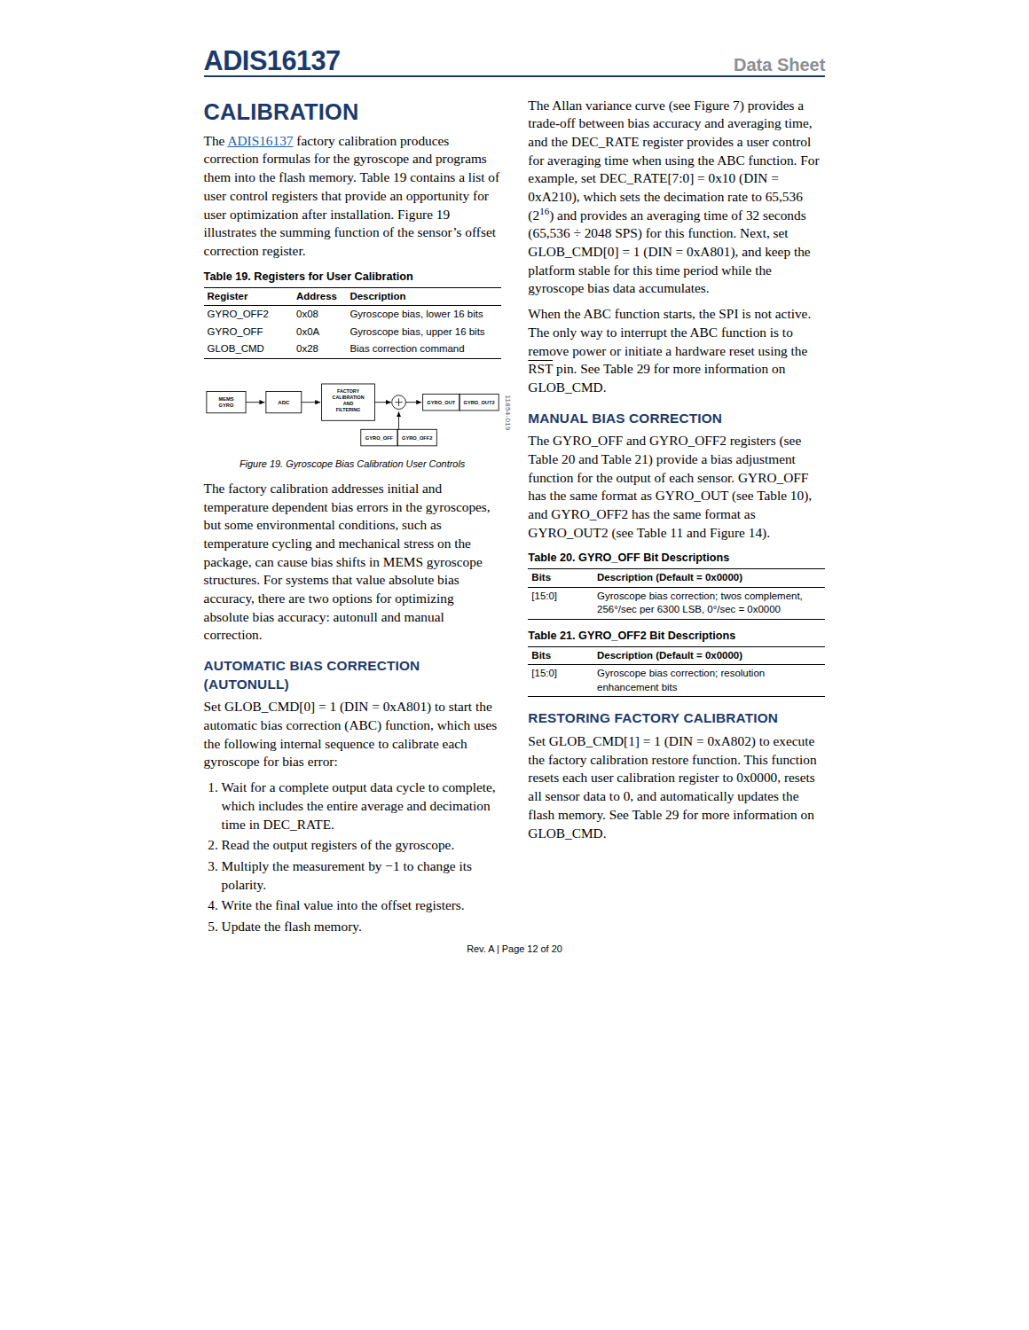ADIS16137
Data Sheet
CALIBRATION
The ADIS16137 factory calibration produces correction formulas for the gyroscope and programs them into the flash memory. Table 19 contains a list of user control registers that provide an opportunity for user optimization after installation. Figure 19 illustrates the summing function of the sensor’s offset correction register.
Table 19. Registers for User Calibration
| Register | Address | Description |
| --- | --- | --- |
| GYRO_OFF2 | 0x08 | Gyroscope bias, lower 16 bits |
| GYRO_OFF | 0x0A | Gyroscope bias, upper 16 bits |
| GLOB_CMD | 0x28 | Bias correction command |
MEMS GYRO ADC FACTORY CALIBRATION AND FILTERING GYRO_OUT GYRO_OUT2 GYRO_OFF GYRO_OFF2
11854-019
Figure 19. Gyroscope Bias Calibration User Controls
The factory calibration addresses initial and temperature dependent bias errors in the gyroscopes, but some environ­mental conditions, such as temperature cycling and mechanical stress on the package, can cause bias shifts in MEMS gyroscope structures. For systems that value absolute bias accuracy, there are two options for optimizing absolute bias accuracy: autonull and manual correction.
AUTOMATIC BIAS CORRECTION (AUTONULL)
Set GLOB_CMD[0] = 1 (DIN = 0xA801) to start the automatic bias correction (ABC) function, which uses the following internal sequence to calibrate each gyroscope for bias error:
Wait for a complete output data cycle to complete, which includes the entire average and decimation time in DEC_RATE.
Read the output registers of the gyroscope.
Multiply the measurement by −1 to change its polarity.
Write the final value into the offset registers.
Update the flash memory.
The Allan variance curve (see Figure 7) provides a trade-off between bias accuracy and averaging time, and the DEC_RATE register provides a user control for averaging time when using the ABC function. For example, set DEC_RATE[7:0] = 0x10 (DIN = 0xA210), which sets the decimation rate to 65,536 (216) and provides an averaging time of 32 seconds (65,536 ÷ 2048 SPS) for this function. Next, set GLOB_CMD[0] = 1 (DIN = 0xA801), and keep the platform stable for this time period while the gyroscope bias data accumulates.
When the ABC function starts, the SPI is not active. The only way to interrupt the ABC function is to remove power or initiate a hardware reset using the RST pin. See Table 29 for more information on GLOB_CMD.
MANUAL BIAS CORRECTION
The GYRO_OFF and GYRO_OFF2 registers (see Table 20 and Table 21) provide a bias adjustment function for the output of each sensor. GYRO_OFF has the same format as GYRO_OUT (see Table 10), and GYRO_OFF2 has the same format as GYRO_OUT2 (see Table 11 and Figure 14).
Table 20. GYRO_OFF Bit Descriptions
| Bits | Description (Default = 0x0000) |
| --- | --- |
| [15:0] | Gyroscope bias correction; twos complement, 256°/sec per 6300 LSB, 0°/sec = 0x0000 |
Table 21. GYRO_OFF2 Bit Descriptions
| Bits | Description (Default = 0x0000) |
| --- | --- |
| [15:0] | Gyroscope bias correction; resolution enhancement bits |
RESTORING FACTORY CALIBRATION
Set GLOB_CMD[1] = 1 (DIN = 0xA802) to execute the factory calibration restore function. This function resets each user calibration register to 0x0000, resets all sensor data to 0, and automatically updates the flash memory. See Table 29 for more information on GLOB_CMD.
Rev. A | Page 12 of 20